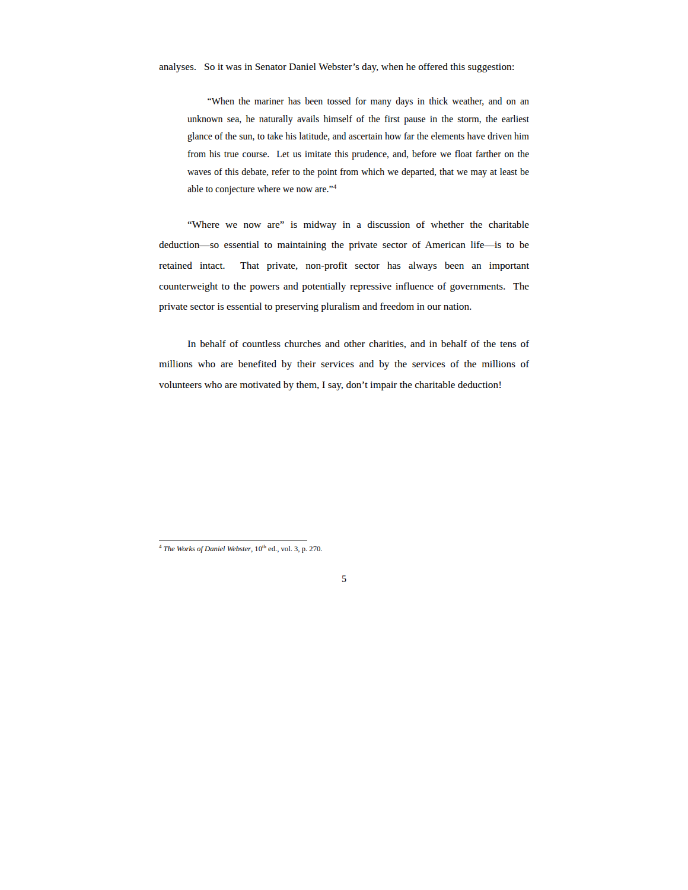analyses. So it was in Senator Daniel Webster’s day, when he offered this suggestion:
“When the mariner has been tossed for many days in thick weather, and on an unknown sea, he naturally avails himself of the first pause in the storm, the earliest glance of the sun, to take his latitude, and ascertain how far the elements have driven him from his true course. Let us imitate this prudence, and, before we float farther on the waves of this debate, refer to the point from which we departed, that we may at least be able to conjecture where we now are.”4
“Where we now are” is midway in a discussion of whether the charitable deduction—so essential to maintaining the private sector of American life—is to be retained intact. That private, non-profit sector has always been an important counterweight to the powers and potentially repressive influence of governments. The private sector is essential to preserving pluralism and freedom in our nation.
In behalf of countless churches and other charities, and in behalf of the tens of millions who are benefited by their services and by the services of the millions of volunteers who are motivated by them, I say, don’t impair the charitable deduction!
4 The Works of Daniel Webster, 10th ed., vol. 3, p. 270.
5